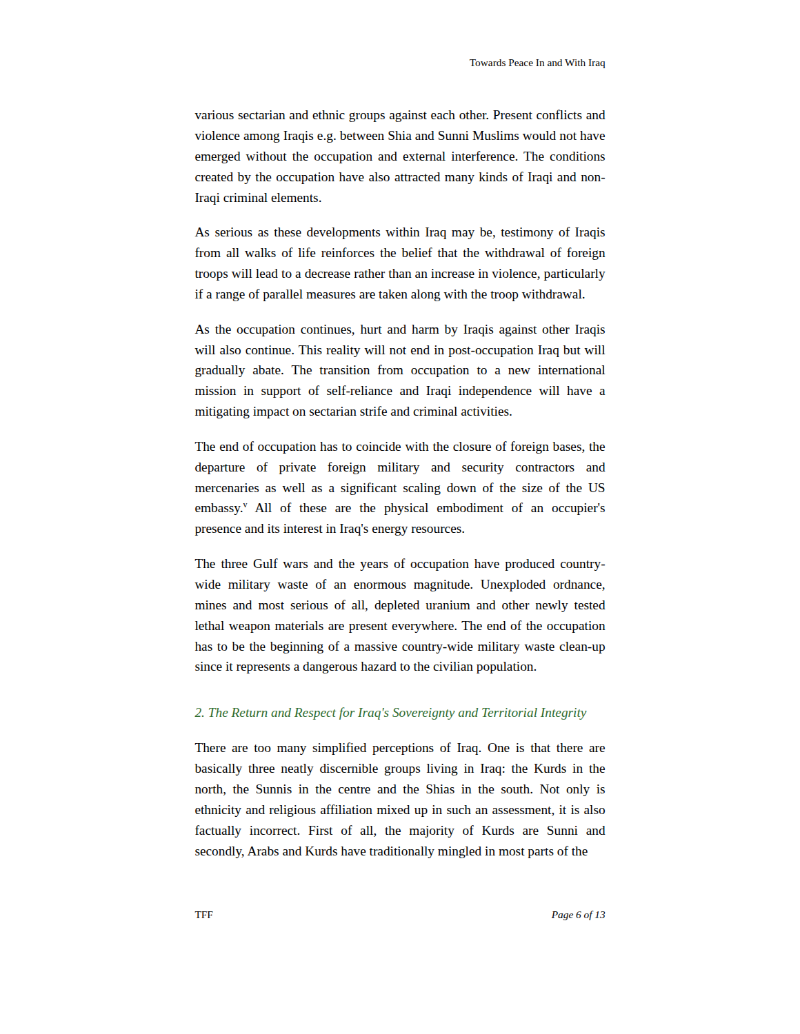Towards Peace In and With Iraq
various sectarian and ethnic groups against each other. Present conflicts and violence among Iraqis e.g. between Shia and Sunni Muslims would not have emerged without the occupation and external interference. The conditions created by the occupation have also attracted many kinds of Iraqi and non-Iraqi criminal elements.
As serious as these developments within Iraq may be, testimony of Iraqis from all walks of life reinforces the belief that the withdrawal of foreign troops will lead to a decrease rather than an increase in violence, particularly if a range of parallel measures are taken along with the troop withdrawal.
As the occupation continues, hurt and harm by Iraqis against other Iraqis will also continue. This reality will not end in post-occupation Iraq but will gradually abate. The transition from occupation to a new international mission in support of self-reliance and Iraqi independence will have a mitigating impact on sectarian strife and criminal activities.
The end of occupation has to coincide with the closure of foreign bases, the departure of private foreign military and security contractors and mercenaries as well as a significant scaling down of the size of the US embassy.v All of these are the physical embodiment of an occupier's presence and its interest in Iraq's energy resources.
The three Gulf wars and the years of occupation have produced country-wide military waste of an enormous magnitude. Unexploded ordnance, mines and most serious of all, depleted uranium and other newly tested lethal weapon materials are present everywhere. The end of the occupation has to be the beginning of a massive country-wide military waste clean-up since it represents a dangerous hazard to the civilian population.
2. The Return and Respect for Iraq's Sovereignty and Territorial Integrity
There are too many simplified perceptions of Iraq. One is that there are basically three neatly discernible groups living in Iraq: the Kurds in the north, the Sunnis in the centre and the Shias in the south. Not only is ethnicity and religious affiliation mixed up in such an assessment, it is also factually incorrect. First of all, the majority of Kurds are Sunni and secondly, Arabs and Kurds have traditionally mingled in most parts of the
TFF
Page 6 of 13